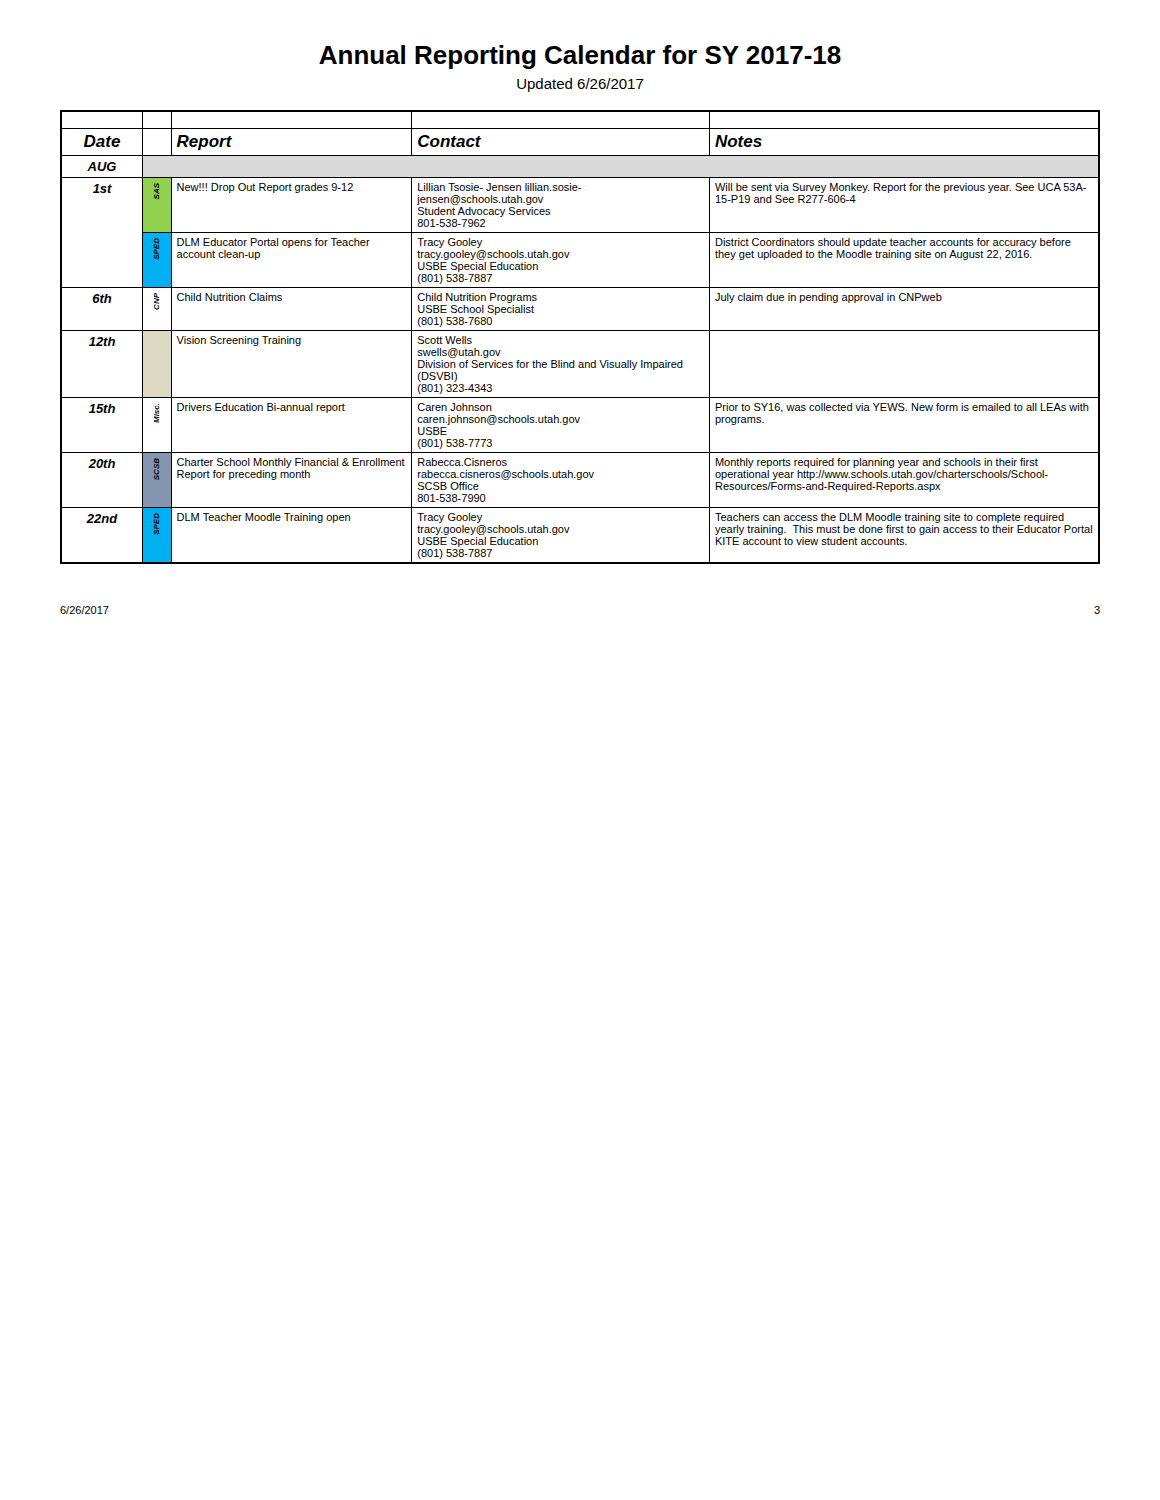Annual Reporting Calendar for SY 2017-18
Updated 6/26/2017
| Date | | Report | Contact | Notes |
| AUG | |
| 1st | SAS | New!!! Drop Out Report grades 9-12 | Lillian Tsosie- Jensen lillian.sosie-jensen@schools.utah.gov Student Advocacy Services 801-538-7962 | Will be sent via Survey Monkey. Report for the previous year. See UCA 53A-15-P19 and See R277-606-4 |
| SPED | DLM Educator Portal opens for Teacher account clean-up | Tracy Gooley tracy.gooley@schools.utah.gov USBE Special Education (801) 538-7887 | District Coordinators should update teacher accounts for accuracy before they get uploaded to the Moodle training site on August 22, 2016. |
| 6th | CNP | Child Nutrition Claims | Child Nutrition Programs USBE School Specialist (801) 538-7680 | July claim due in pending approval in CNPweb |
| 12th | | Vision Screening Training | Scott Wells swells@utah.gov Division of Services for the Blind and Visually Impaired (DSVBI) (801) 323-4343 | |
| 15th | Misc. | Drivers Education Bi-annual report | Caren Johnson caren.johnson@schools.utah.gov USBE (801) 538-7773 | Prior to SY16, was collected via YEWS. New form is emailed to all LEAs with programs. |
| 20th | SCSB | Charter School Monthly Financial & Enrollment Report for preceding month | Rabecca.Cisneros rabecca.cisneros@schools.utah.gov SCSB Office 801-538-7990 | Monthly reports required for planning year and schools in their first operational year http://www.schools.utah.gov/charterschools/School-Resources/Forms-and-Required-Reports.aspx |
| 22nd | SPED | DLM Teacher Moodle Training open | Tracy Gooley tracy.gooley@schools.utah.gov USBE Special Education (801) 538-7887 | Teachers can access the DLM Moodle training site to complete required yearly training. This must be done first to gain access to their Educator Portal KITE account to view student accounts. |
6/26/2017 3